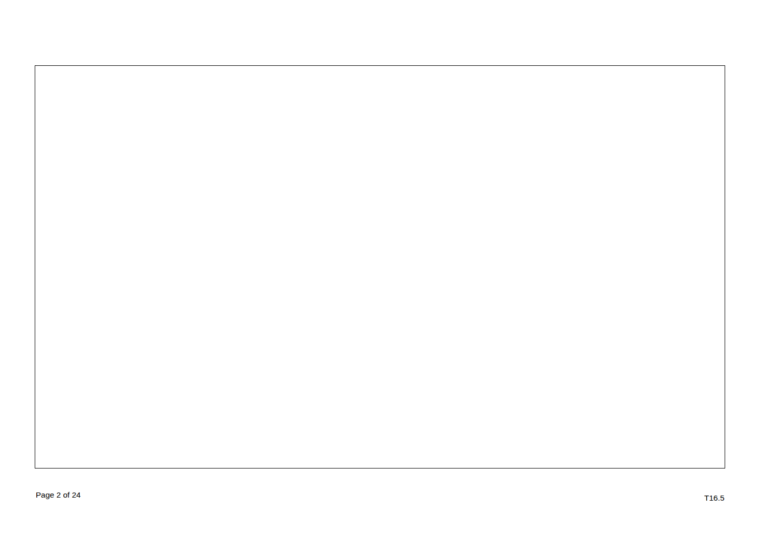Page 2 of 24
T16.5